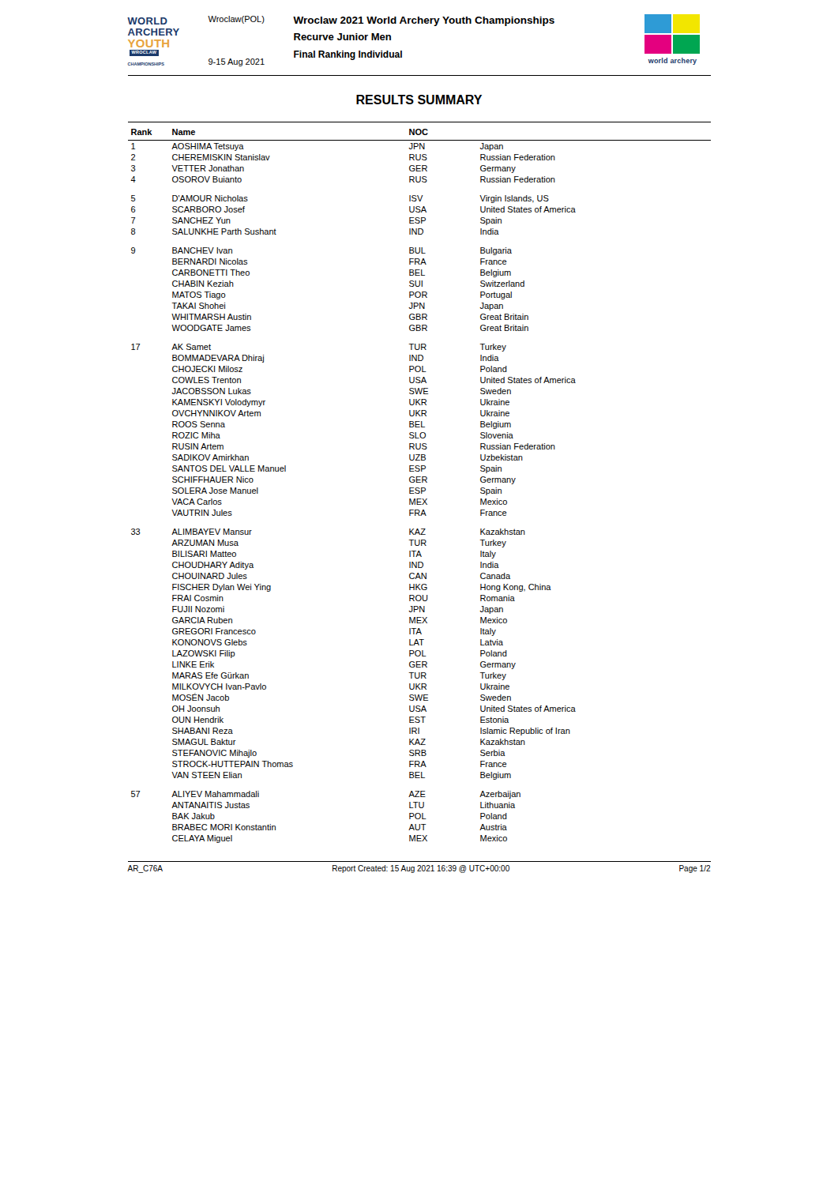WORLD ARCHERY YOUTHWROCLAW CHAMPIONSHIPS
Wroclaw(POL)
9-15 Aug 2021
Wroclaw 2021 World Archery Youth Championships
Recurve Junior Men
Final Ranking Individual
world archery
RESULTS SUMMARY
| Rank | Name | NOC | |
| --- | --- | --- | --- |
| 1 | AOSHIMA Tetsuya | JPN | Japan |
| 2 | CHEREMISKIN Stanislav | RUS | Russian Federation |
| 3 | VETTER Jonathan | GER | Germany |
| 4 | OSOROV Buianto | RUS | Russian Federation |
| 5 | D'AMOUR Nicholas | ISV | Virgin Islands, US |
| 6 | SCARBORO Josef | USA | United States of America |
| 7 | SANCHEZ Yun | ESP | Spain |
| 8 | SALUNKHE Parth Sushant | IND | India |
| 9 | BANCHEV Ivan | BUL | Bulgaria |
| | BERNARDI Nicolas | FRA | France |
| | CARBONETTI Theo | BEL | Belgium |
| | CHABIN Keziah | SUI | Switzerland |
| | MATOS Tiago | POR | Portugal |
| | TAKAI Shohei | JPN | Japan |
| | WHITMARSH Austin | GBR | Great Britain |
| | WOODGATE James | GBR | Great Britain |
| 17 | AK Samet | TUR | Turkey |
| | BOMMADEVARA Dhiraj | IND | India |
| | CHOJECKI Milosz | POL | Poland |
| | COWLES Trenton | USA | United States of America |
| | JACOBSSON Lukas | SWE | Sweden |
| | KAMENSKYI Volodymyr | UKR | Ukraine |
| | OVCHYNNIKOV Artem | UKR | Ukraine |
| | ROOS Senna | BEL | Belgium |
| | ROZIC Miha | SLO | Slovenia |
| | RUSIN Artem | RUS | Russian Federation |
| | SADIKOV Amirkhan | UZB | Uzbekistan |
| | SANTOS DEL VALLE Manuel | ESP | Spain |
| | SCHIFFHAUER Nico | GER | Germany |
| | SOLERA Jose Manuel | ESP | Spain |
| | VACA Carlos | MEX | Mexico |
| | VAUTRIN Jules | FRA | France |
| 33 | ALIMBAYEV Mansur | KAZ | Kazakhstan |
| | ARZUMAN Musa | TUR | Turkey |
| | BILISARI Matteo | ITA | Italy |
| | CHOUDHARY Aditya | IND | India |
| | CHOUINARD Jules | CAN | Canada |
| | FISCHER Dylan Wei Ying | HKG | Hong Kong, China |
| | FRAI Cosmin | ROU | Romania |
| | FUJII Nozomi | JPN | Japan |
| | GARCIA Ruben | MEX | Mexico |
| | GREGORI Francesco | ITA | Italy |
| | KONONOVS Glebs | LAT | Latvia |
| | LAZOWSKI Filip | POL | Poland |
| | LINKE Erik | GER | Germany |
| | MARAS Efe Gürkan | TUR | Turkey |
| | MILKOVYCH Ivan-Pavlo | UKR | Ukraine |
| | MOSÉN Jacob | SWE | Sweden |
| | OH Joonsuh | USA | United States of America |
| | OUN Hendrik | EST | Estonia |
| | SHABANI Reza | IRI | Islamic Republic of Iran |
| | SMAGUL Baktur | KAZ | Kazakhstan |
| | STEFANOVIC Mihajlo | SRB | Serbia |
| | STROCK-HUTTEPAIN Thomas | FRA | France |
| | VAN STEEN Elian | BEL | Belgium |
| 57 | ALIYEV Mahammadali | AZE | Azerbaijan |
| | ANTANAITIS Justas | LTU | Lithuania |
| | BAK Jakub | POL | Poland |
| | BRABEC MORI Konstantin | AUT | Austria |
| | CELAYA Miguel | MEX | Mexico |
AR_C76A
Report Created: 15 Aug 2021 16:39 @ UTC+00:00
Page 1/2